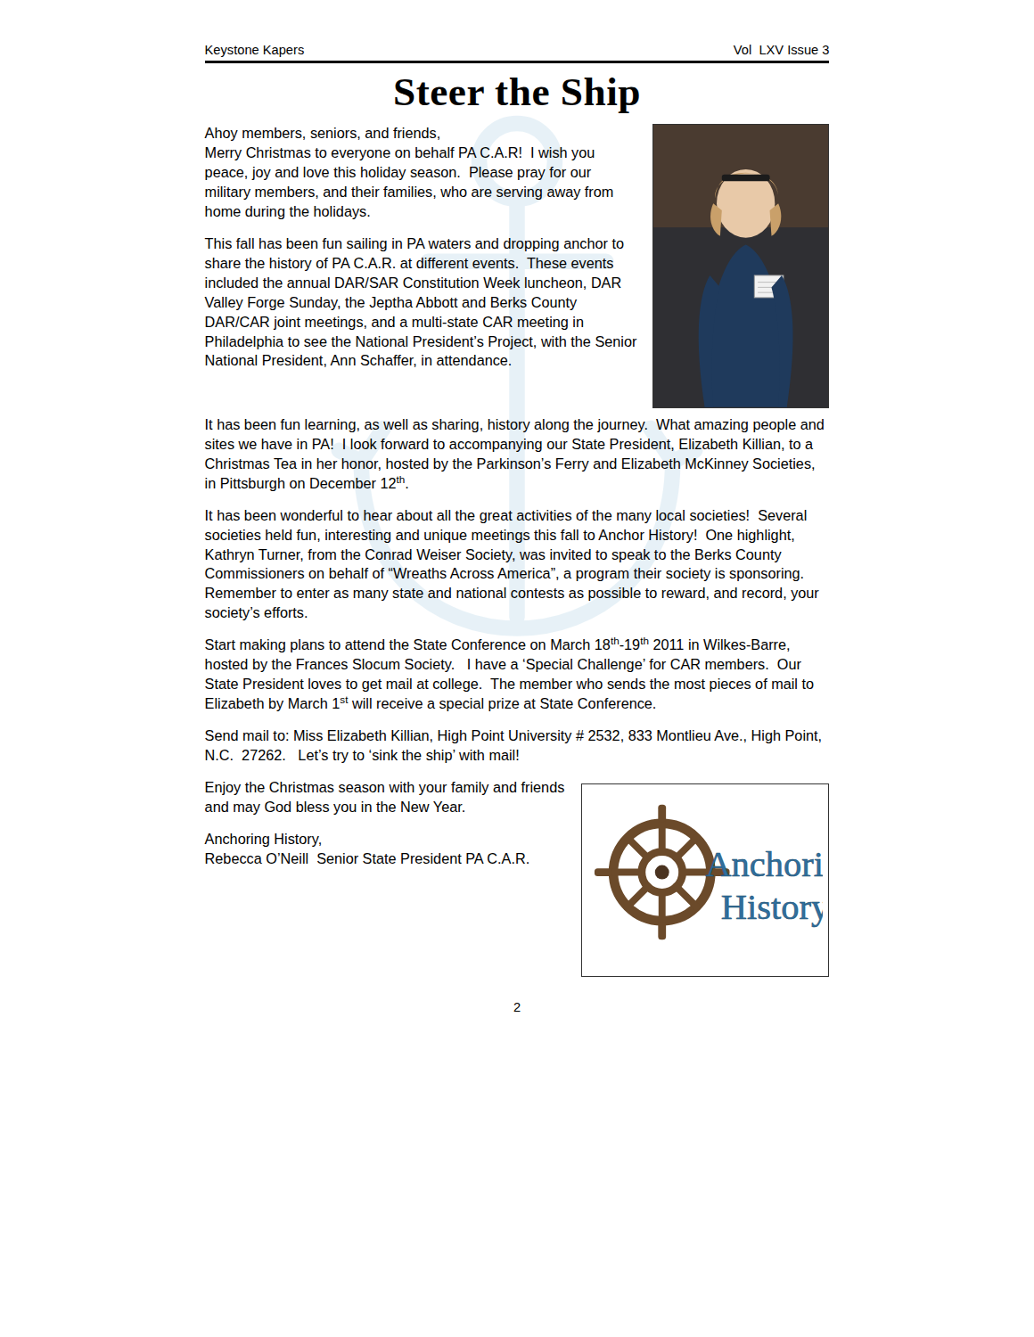Keystone Kapers
Vol LXV Issue 3
Steer the Ship
Ahoy members, seniors, and friends,
Merry Christmas to everyone on behalf PA C.A.R! I wish you peace, joy and love this holiday season. Please pray for our military members, and their families, who are serving away from home during the holidays.
This fall has been fun sailing in PA waters and dropping anchor to share the history of PA C.A.R. at different events. These events included the annual DAR/SAR Constitution Week luncheon, DAR Valley Forge Sunday, the Jeptha Abbott and Berks County DAR/CAR joint meetings, and a multi-state CAR meeting in Philadelphia to see the National President’s Project, with the Senior National President, Ann Schaffer, in attendance.
It has been fun learning, as well as sharing, history along the journey. What amazing people and sites we have in PA! I look forward to accompanying our State President, Elizabeth Killian, to a Christmas Tea in her honor, hosted by the Parkinson’s Ferry and Elizabeth McKinney Societies, in Pittsburgh on December 12th.
It has been wonderful to hear about all the great activities of the many local societies! Several societies held fun, interesting and unique meetings this fall to Anchor History! One highlight, Kathryn Turner, from the Conrad Weiser Society, was invited to speak to the Berks County Commissioners on behalf of “Wreaths Across America”, a program their society is sponsoring. Remember to enter as many state and national contests as possible to reward, and record, your society’s efforts.
Start making plans to attend the State Conference on March 18th-19th 2011 in Wilkes-Barre, hosted by the Frances Slocum Society. I have a ‘Special Challenge’ for CAR members. Our State President loves to get mail at college. The member who sends the most pieces of mail to Elizabeth by March 1st will receive a special prize at State Conference.
Send mail to: Miss Elizabeth Killian, High Point University # 2532, 833 Montlieu Ave., High Point, N.C. 27262. Let’s try to ‘sink the ship’ with mail!
Anchoring History
Enjoy the Christmas season with your family and friends and may God bless you in the New Year.
Anchoring History,
Rebecca O’Neill Senior State President PA C.A.R.
2